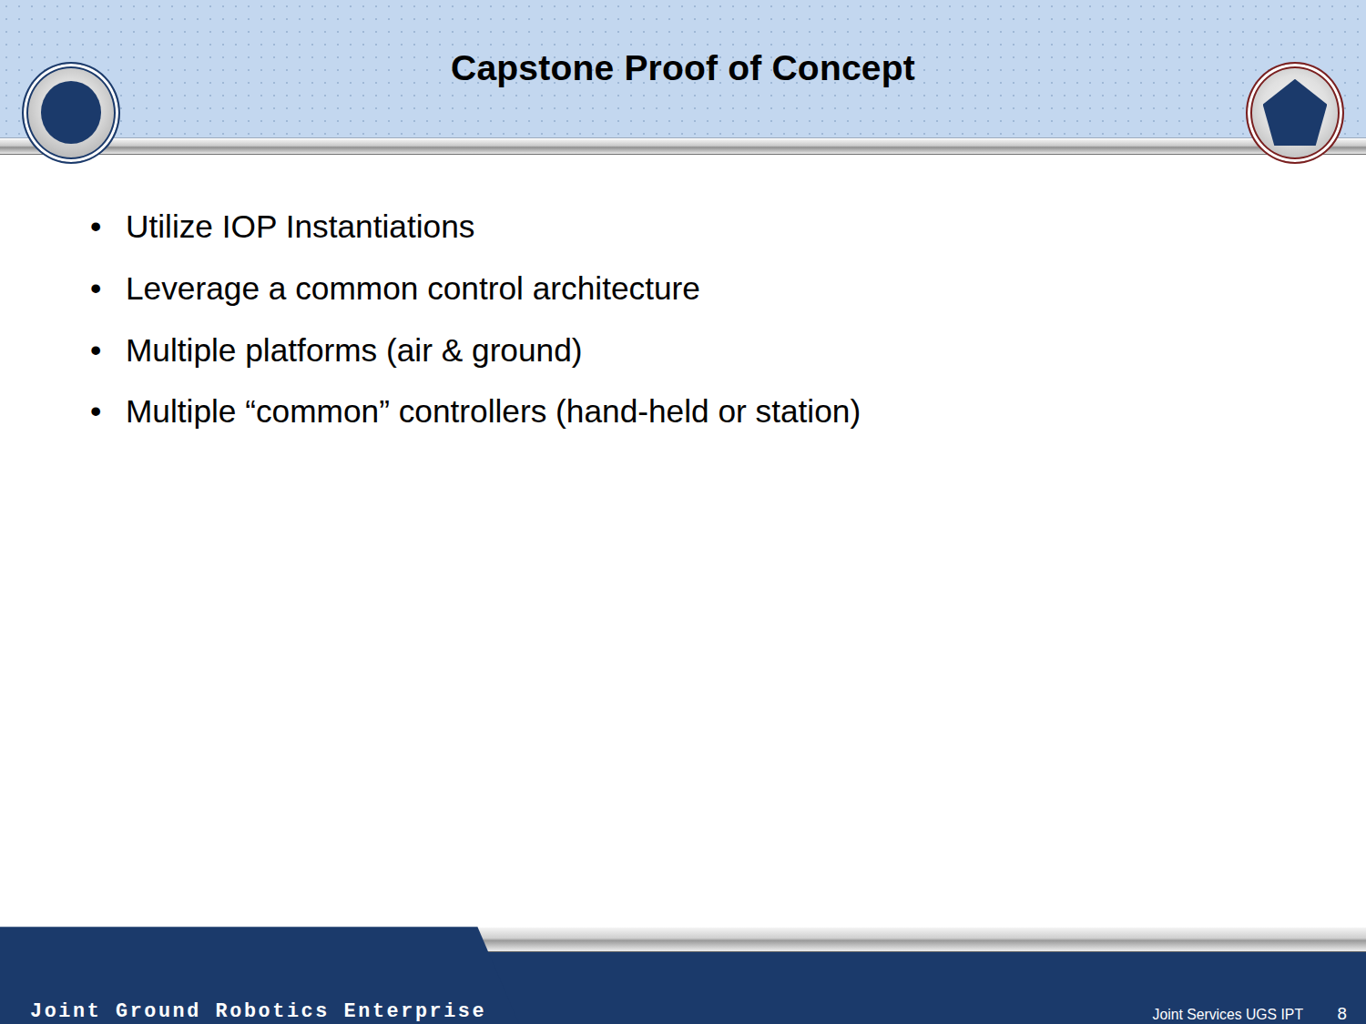Capstone Proof of Concept
Utilize IOP Instantiations
Leverage a common control architecture
Multiple platforms (air & ground)
Multiple “common” controllers (hand-held or station)
Joint Ground Robotics Enterprise
Joint Services UGS IPT
8